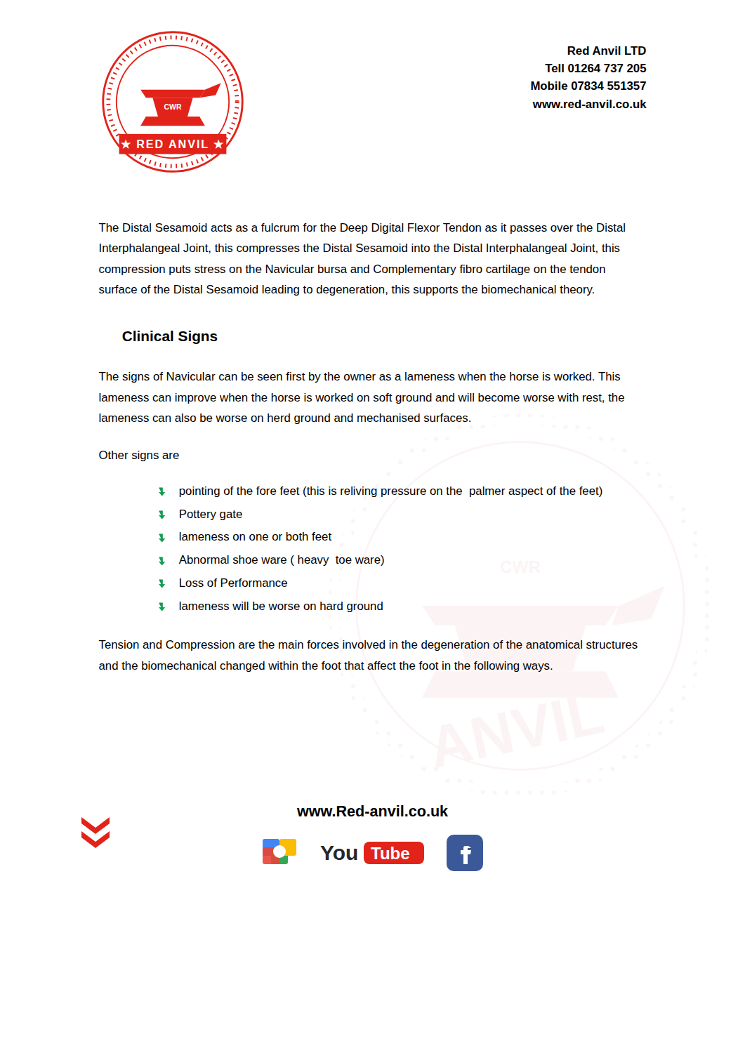ANVIL CWR
CWR ★ RED ANVIL ★
Red Anvil LTD
Tell 01264 737 205
Mobile 07834 551357
www.red-anvil.co.uk
The Distal Sesamoid acts as a fulcrum for the Deep Digital Flexor Tendon as it passes over the Distal Interphalangeal Joint, this compresses the Distal Sesamoid into the Distal Interphalangeal Joint, this compression puts stress on the Navicular bursa and Complementary fibro cartilage on the tendon surface of the Distal Sesamoid leading to degeneration, this supports the biomechanical theory.
Clinical Signs
The signs of Navicular can be seen first by the owner as a lameness when the horse is worked. This lameness can improve when the horse is worked on soft ground and will become worse with rest, the lameness can also be worse on herd ground and mechanised surfaces.
Other signs are
pointing of the fore feet (this is reliving pressure on the palmer aspect of the feet)
Pottery gate
lameness on one or both feet
Abnormal shoe ware ( heavy toe ware)
Loss of Performance
lameness will be worse on hard ground
Tension and Compression are the main forces involved in the degeneration of the anatomical structures and the biomechanical changed within the foot that affect the foot in the following ways.
www.Red-anvil.co.uk
You Tube